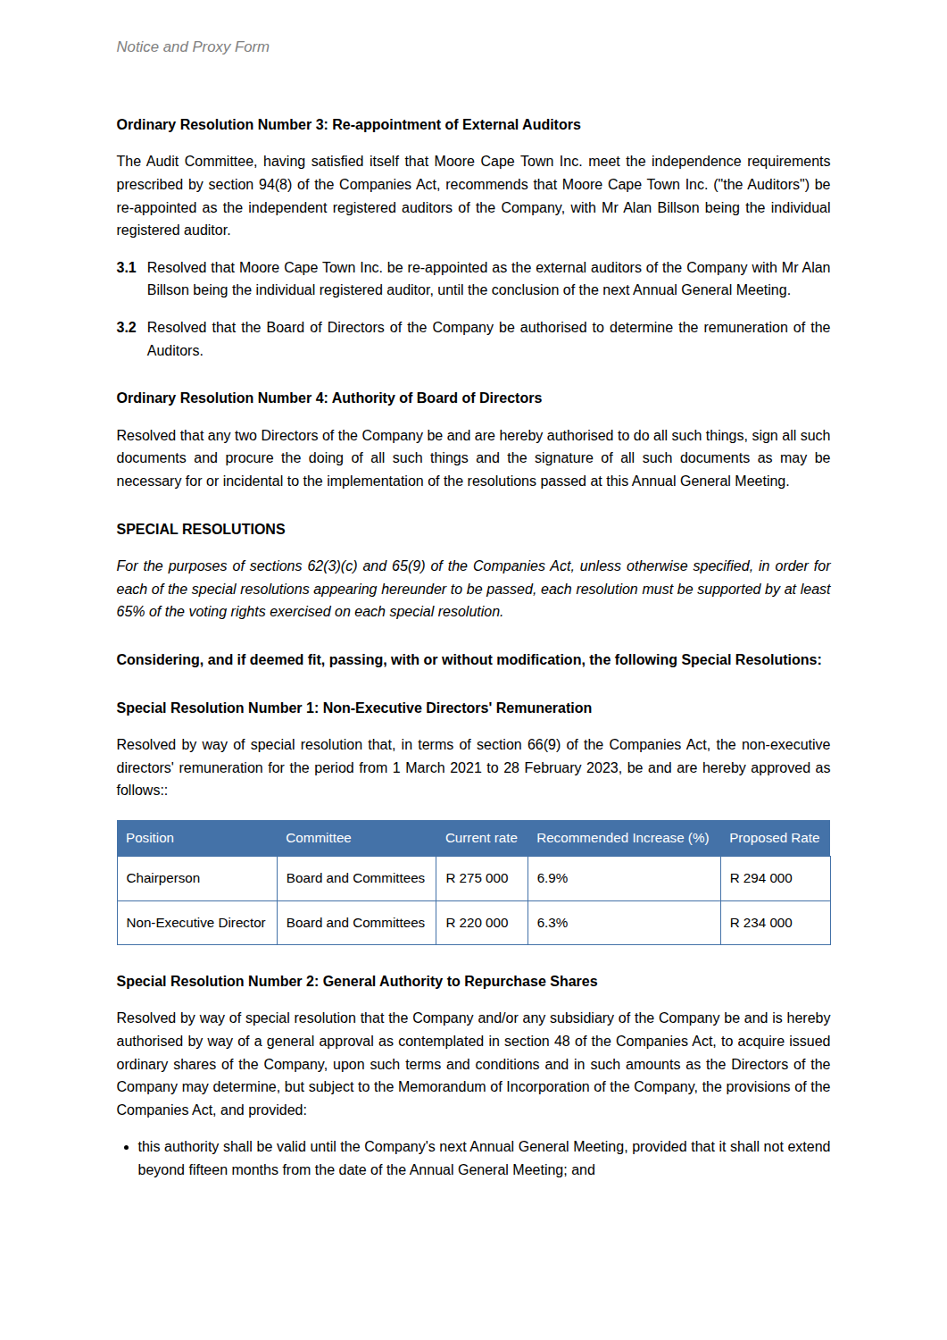Notice and Proxy Form
Ordinary Resolution Number 3: Re-appointment of External Auditors
The Audit Committee, having satisfied itself that Moore Cape Town Inc. meet the independence requirements prescribed by section 94(8) of the Companies Act, recommends that Moore Cape Town Inc. ("the Auditors") be re-appointed as the independent registered auditors of the Company, with Mr Alan Billson being the individual registered auditor.
3.1 Resolved that Moore Cape Town Inc. be re-appointed as the external auditors of the Company with Mr Alan Billson being the individual registered auditor, until the conclusion of the next Annual General Meeting.
3.2 Resolved that the Board of Directors of the Company be authorised to determine the remuneration of the Auditors.
Ordinary Resolution Number 4: Authority of Board of Directors
Resolved that any two Directors of the Company be and are hereby authorised to do all such things, sign all such documents and procure the doing of all such things and the signature of all such documents as may be necessary for or incidental to the implementation of the resolutions passed at this Annual General Meeting.
SPECIAL RESOLUTIONS
For the purposes of sections 62(3)(c) and 65(9) of the Companies Act, unless otherwise specified, in order for each of the special resolutions appearing hereunder to be passed, each resolution must be supported by at least 65% of the voting rights exercised on each special resolution.
Considering, and if deemed fit, passing, with or without modification, the following Special Resolutions:
Special Resolution Number 1: Non-Executive Directors' Remuneration
Resolved by way of special resolution that, in terms of section 66(9) of the Companies Act, the non-executive directors' remuneration for the period from 1 March 2021 to 28 February 2023, be and are hereby approved as follows::
| Position | Committee | Current rate | Recommended Increase (%) | Proposed Rate |
| --- | --- | --- | --- | --- |
| Chairperson | Board and Committees | R 275 000 | 6.9% | R 294 000 |
| Non-Executive Director | Board and Committees | R 220 000 | 6.3% | R 234 000 |
Special Resolution Number 2: General Authority to Repurchase Shares
Resolved by way of special resolution that the Company and/or any subsidiary of the Company be and is hereby authorised by way of a general approval as contemplated in section 48 of the Companies Act, to acquire issued ordinary shares of the Company, upon such terms and conditions and in such amounts as the Directors of the Company may determine, but subject to the Memorandum of Incorporation of the Company, the provisions of the Companies Act, and provided:
this authority shall be valid until the Company's next Annual General Meeting, provided that it shall not extend beyond fifteen months from the date of the Annual General Meeting; and